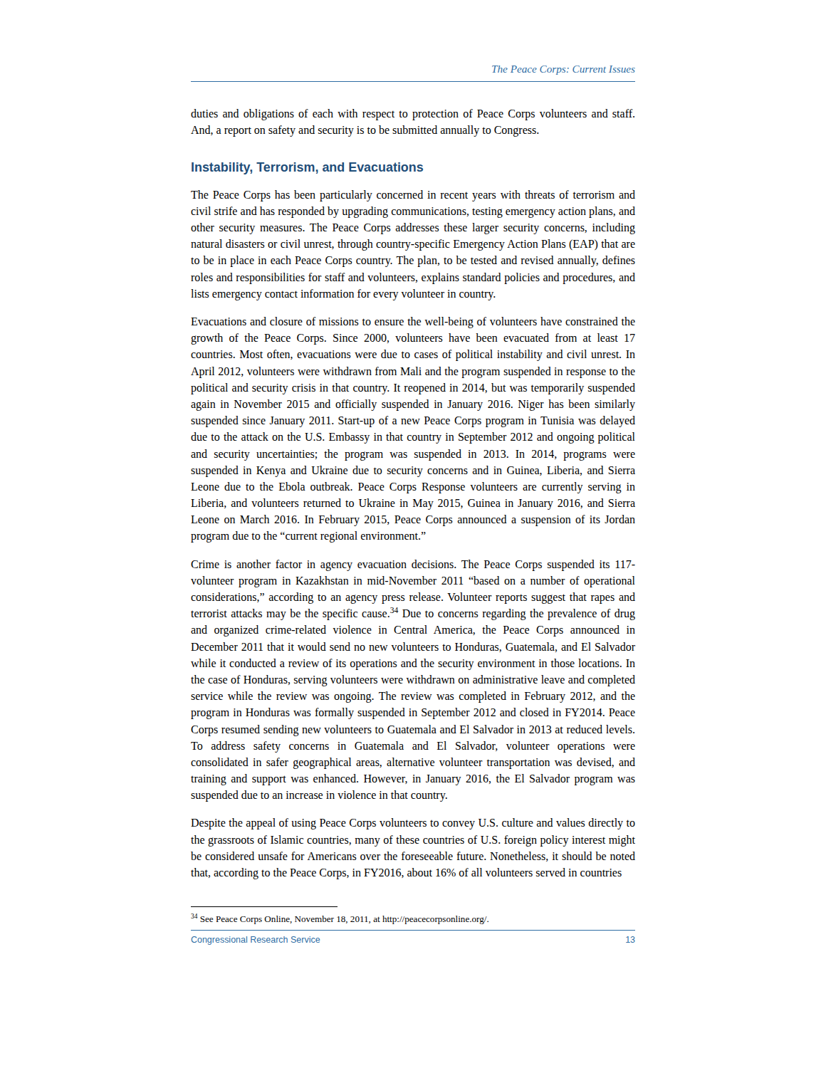The Peace Corps: Current Issues
duties and obligations of each with respect to protection of Peace Corps volunteers and staff. And, a report on safety and security is to be submitted annually to Congress.
Instability, Terrorism, and Evacuations
The Peace Corps has been particularly concerned in recent years with threats of terrorism and civil strife and has responded by upgrading communications, testing emergency action plans, and other security measures. The Peace Corps addresses these larger security concerns, including natural disasters or civil unrest, through country-specific Emergency Action Plans (EAP) that are to be in place in each Peace Corps country. The plan, to be tested and revised annually, defines roles and responsibilities for staff and volunteers, explains standard policies and procedures, and lists emergency contact information for every volunteer in country.
Evacuations and closure of missions to ensure the well-being of volunteers have constrained the growth of the Peace Corps. Since 2000, volunteers have been evacuated from at least 17 countries. Most often, evacuations were due to cases of political instability and civil unrest. In April 2012, volunteers were withdrawn from Mali and the program suspended in response to the political and security crisis in that country. It reopened in 2014, but was temporarily suspended again in November 2015 and officially suspended in January 2016. Niger has been similarly suspended since January 2011. Start-up of a new Peace Corps program in Tunisia was delayed due to the attack on the U.S. Embassy in that country in September 2012 and ongoing political and security uncertainties; the program was suspended in 2013. In 2014, programs were suspended in Kenya and Ukraine due to security concerns and in Guinea, Liberia, and Sierra Leone due to the Ebola outbreak. Peace Corps Response volunteers are currently serving in Liberia, and volunteers returned to Ukraine in May 2015, Guinea in January 2016, and Sierra Leone on March 2016. In February 2015, Peace Corps announced a suspension of its Jordan program due to the “current regional environment.”
Crime is another factor in agency evacuation decisions. The Peace Corps suspended its 117-volunteer program in Kazakhstan in mid-November 2011 “based on a number of operational considerations,” according to an agency press release. Volunteer reports suggest that rapes and terrorist attacks may be the specific cause.34 Due to concerns regarding the prevalence of drug and organized crime-related violence in Central America, the Peace Corps announced in December 2011 that it would send no new volunteers to Honduras, Guatemala, and El Salvador while it conducted a review of its operations and the security environment in those locations. In the case of Honduras, serving volunteers were withdrawn on administrative leave and completed service while the review was ongoing. The review was completed in February 2012, and the program in Honduras was formally suspended in September 2012 and closed in FY2014. Peace Corps resumed sending new volunteers to Guatemala and El Salvador in 2013 at reduced levels. To address safety concerns in Guatemala and El Salvador, volunteer operations were consolidated in safer geographical areas, alternative volunteer transportation was devised, and training and support was enhanced. However, in January 2016, the El Salvador program was suspended due to an increase in violence in that country.
Despite the appeal of using Peace Corps volunteers to convey U.S. culture and values directly to the grassroots of Islamic countries, many of these countries of U.S. foreign policy interest might be considered unsafe for Americans over the foreseeable future. Nonetheless, it should be noted that, according to the Peace Corps, in FY2016, about 16% of all volunteers served in countries
34 See Peace Corps Online, November 18, 2011, at http://peacecorpsonline.org/.
Congressional Research Service 13